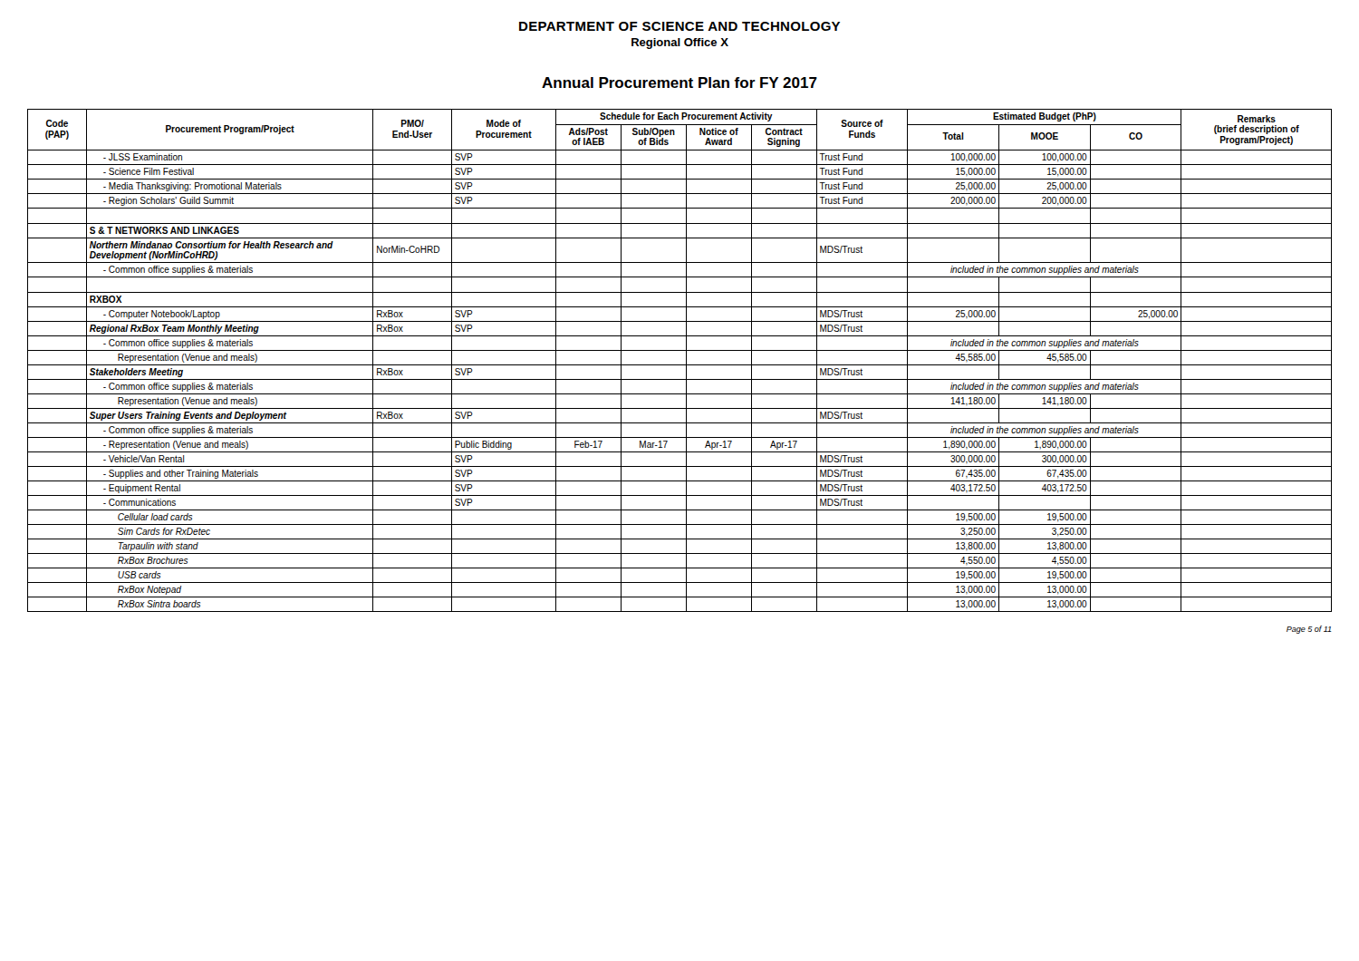DEPARTMENT OF SCIENCE AND TECHNOLOGY
Regional Office X
Annual Procurement Plan for FY 2017
| Code (PAP) | Procurement Program/Project | PMO/ End-User | Mode of Procurement | Schedule for Each Procurement Activity | Source of Funds | Estimated Budget (PhP) | Remarks (brief description of Program/Project) |
| --- | --- | --- | --- | --- | --- | --- | --- |
| Ads/Post of IAEB | Sub/Open of Bids | Notice of Award | Contract Signing | Total | MOOE | CO |
| | - JLSS Examination | | SVP | | | | | Trust Fund | 100,000.00 | 100,000.00 | | |
| | - Science Film Festival | | SVP | | | | | Trust Fund | 15,000.00 | 15,000.00 | | |
| | - Media Thanksgiving: Promotional Materials | | SVP | | | | | Trust Fund | 25,000.00 | 25,000.00 | | |
| | - Region Scholars' Guild Summit | | SVP | | | | | Trust Fund | 200,000.00 | 200,000.00 | | |
| | S & T NETWORKS AND LINKAGES | | | | | | | | | | | |
| | Northern Mindanao Consortium for Health Research and Development (NorMinCoHRD) | NorMin-CoHRD | | | | | | MDS/Trust | | | | |
| | - Common office supplies & materials | | | | | | | | included in the common supplies and materials | |
| | RXBOX | | | | | | | | | | | |
| | - Computer Notebook/Laptop | RxBox | SVP | | | | | MDS/Trust | 25,000.00 | | 25,000.00 | |
| | Regional RxBox Team Monthly Meeting | RxBox | SVP | | | | | MDS/Trust | | | | |
| | - Common office supplies & materials | | | | | | | | included in the common supplies and materials | |
| | Representation (Venue and meals) | | | | | | | | 45,585.00 | 45,585.00 | | |
| | Stakeholders Meeting | RxBox | SVP | | | | | MDS/Trust | | | | |
| | - Common office supplies & materials | | | | | | | | included in the common supplies and materials | |
| | Representation (Venue and meals) | | | | | | | | 141,180.00 | 141,180.00 | | |
| | Super Users Training Events and Deployment | RxBox | SVP | | | | | MDS/Trust | | | | |
| | - Common office supplies & materials | | | | | | | | included in the common supplies and materials | |
| | - Representation (Venue and meals) | | Public Bidding | Feb-17 | Mar-17 | Apr-17 | Apr-17 | | 1,890,000.00 | 1,890,000.00 | | |
| | - Vehicle/Van Rental | | SVP | | | | | MDS/Trust | 300,000.00 | 300,000.00 | | |
| | - Supplies and other Training Materials | | SVP | | | | | MDS/Trust | 67,435.00 | 67,435.00 | | |
| | - Equipment Rental | | SVP | | | | | MDS/Trust | 403,172.50 | 403,172.50 | | |
| | - Communications | | SVP | | | | | MDS/Trust | | | | |
| | Cellular load cards | | | | | | | | 19,500.00 | 19,500.00 | | |
| | Sim Cards for RxDetec | | | | | | | | 3,250.00 | 3,250.00 | | |
| | Tarpaulin with stand | | | | | | | | 13,800.00 | 13,800.00 | | |
| | RxBox Brochures | | | | | | | | 4,550.00 | 4,550.00 | | |
| | USB cards | | | | | | | | 19,500.00 | 19,500.00 | | |
| | RxBox Notepad | | | | | | | | 13,000.00 | 13,000.00 | | |
| | RxBox Sintra boards | | | | | | | | 13,000.00 | 13,000.00 | | |
Page 5 of 11